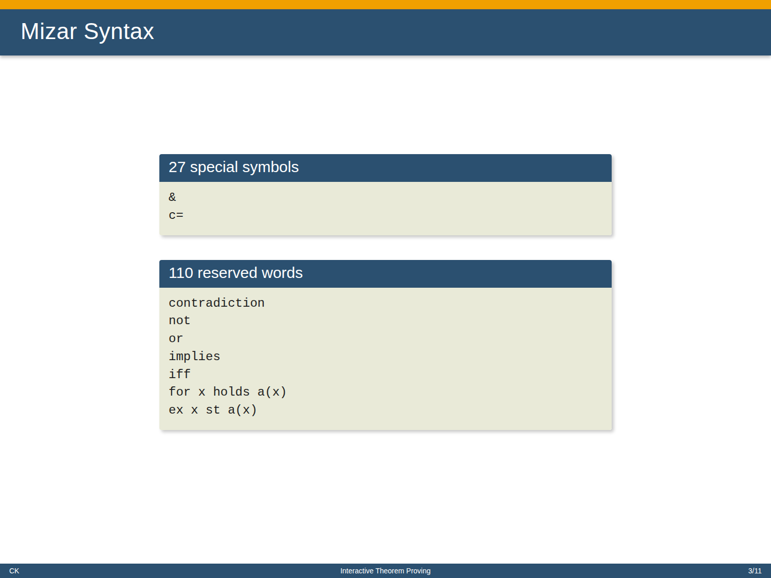Mizar Syntax
27 special symbols
&
c=
110 reserved words
contradiction
not
or
implies
iff
for x holds a(x)
ex x st a(x)
CK
Interactive Theorem Proving
3/11